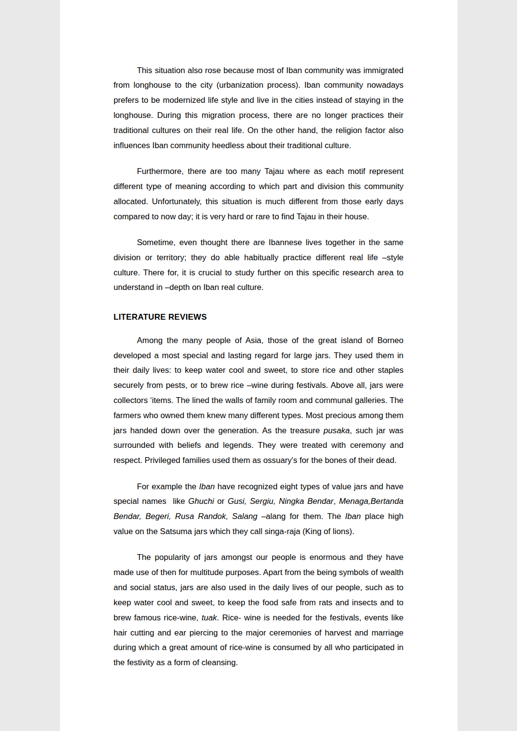This situation also rose because most of Iban community was immigrated from longhouse to the city (urbanization process). Iban community nowadays prefers to be modernized life style and live in the cities instead of staying in the longhouse. During this migration process, there are no longer practices their traditional cultures on their real life. On the other hand, the religion factor also influences Iban community heedless about their traditional culture.
Furthermore, there are too many Tajau where as each motif represent different type of meaning according to which part and division this community allocated. Unfortunately, this situation is much different from those early days compared to now day; it is very hard or rare to find Tajau in their house.
Sometime, even thought there are Ibannese lives together in the same division or territory; they do able habitually practice different real life –style culture. There for, it is crucial to study further on this specific research area to understand in –depth on Iban real culture.
Literature Reviews
Among the many people of Asia, those of the great island of Borneo developed a most special and lasting regard for large jars. They used them in their daily lives: to keep water cool and sweet, to store rice and other staples securely from pests, or to brew rice –wine during festivals. Above all, jars were collectors ‘items. The lined the walls of family room and communal galleries. The farmers who owned them knew many different types. Most precious among them jars handed down over the generation. As the treasure pusaka, such jar was surrounded with beliefs and legends. They were treated with ceremony and respect. Privileged families used them as ossuary's for the bones of their dead.
For example the Iban have recognized eight types of value jars and have special names like Ghuchi or Gusi, Sergiu, Ningka Bendar, Menaga,Bertanda Bendar, Begeri, Rusa Randok, Salang –alang for them. The Iban place high value on the Satsuma jars which they call singa-raja (King of lions).
The popularity of jars amongst our people is enormous and they have made use of then for multitude purposes. Apart from the being symbols of wealth and social status, jars are also used in the daily lives of our people, such as to keep water cool and sweet, to keep the food safe from rats and insects and to brew famous rice-wine, tuak. Rice- wine is needed for the festivals, events like hair cutting and ear piercing to the major ceremonies of harvest and marriage during which a great amount of rice-wine is consumed by all who participated in the festivity as a form of cleansing.